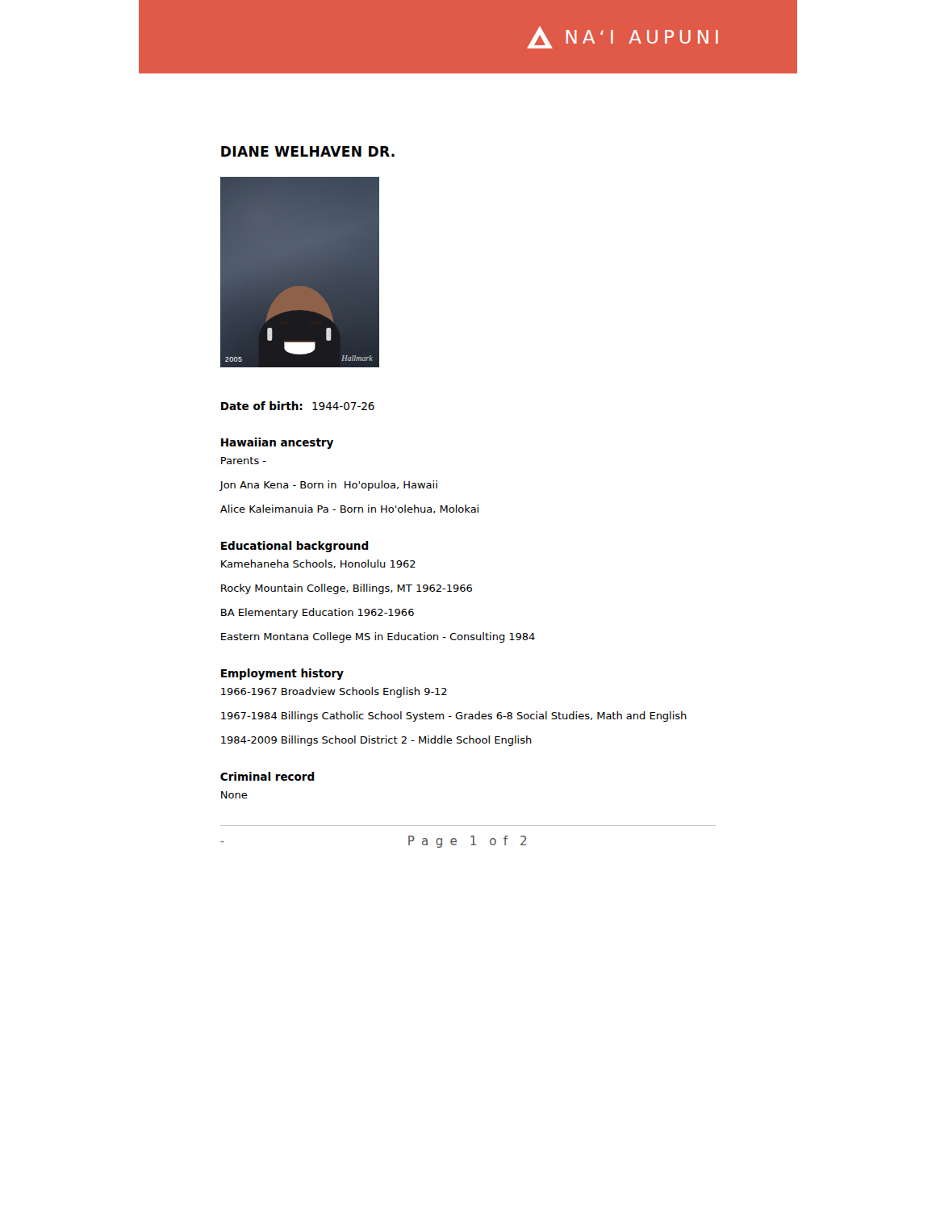NAʻI AUPUNI
DIANE WELHAVEN DR.
2005
Hallmark
Date of birth: 1944-07-26
Hawaiian ancestry
Parents -
Jon Ana Kena - Born in Ho'opuloa, Hawaii
Alice Kaleimanuia Pa - Born in Ho'olehua, Molokai
Educational background
Kamehaneha Schools, Honolulu 1962
Rocky Mountain College, Billings, MT 1962-1966
BA Elementary Education 1962-1966
Eastern Montana College MS in Education - Consulting 1984
Employment history
1966-1967 Broadview Schools English 9-12
1967-1984 Billings Catholic School System - Grades 6-8 Social Studies, Math and English
1984-2009 Billings School District 2 - Middle School English
Criminal record
None
-
P a g e 1 o f 2